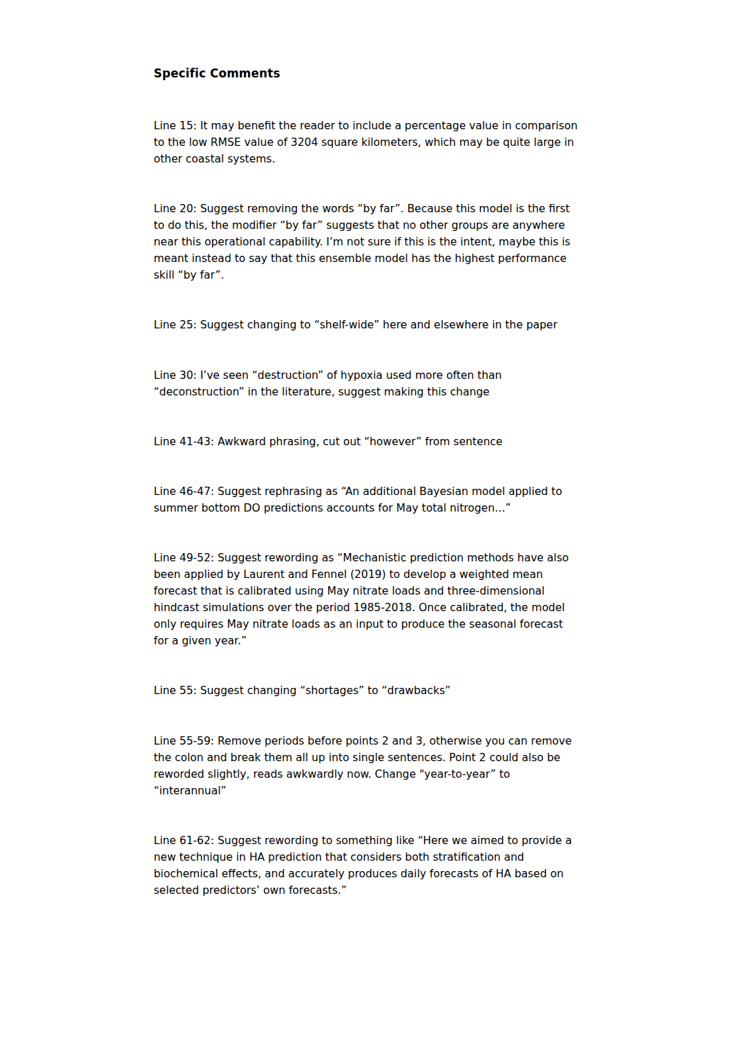Specific Comments
Line 15: It may benefit the reader to include a percentage value in comparison to the low RMSE value of 3204 square kilometers, which may be quite large in other coastal systems.
Line 20: Suggest removing the words “by far”. Because this model is the first to do this, the modifier “by far” suggests that no other groups are anywhere near this operational capability. I’m not sure if this is the intent, maybe this is meant instead to say that this ensemble model has the highest performance skill “by far”.
Line 25: Suggest changing to “shelf-wide” here and elsewhere in the paper
Line 30: I’ve seen “destruction” of hypoxia used more often than “deconstruction” in the literature, suggest making this change
Line 41-43: Awkward phrasing, cut out “however” from sentence
Line 46-47: Suggest rephrasing as “An additional Bayesian model applied to summer bottom DO predictions accounts for May total nitrogen…”
Line 49-52: Suggest rewording as “Mechanistic prediction methods have also been applied by Laurent and Fennel (2019) to develop a weighted mean forecast that is calibrated using May nitrate loads and three-dimensional hindcast simulations over the period 1985-2018. Once calibrated, the model only requires May nitrate loads as an input to produce the seasonal forecast for a given year.”
Line 55: Suggest changing “shortages” to “drawbacks”
Line 55-59: Remove periods before points 2 and 3, otherwise you can remove the colon and break them all up into single sentences. Point 2 could also be reworded slightly, reads awkwardly now. Change "year-to-year” to “interannual”
Line 61-62: Suggest rewording to something like “Here we aimed to provide a new technique in HA prediction that considers both stratification and biochemical effects, and accurately produces daily forecasts of HA based on selected predictors’ own forecasts.”